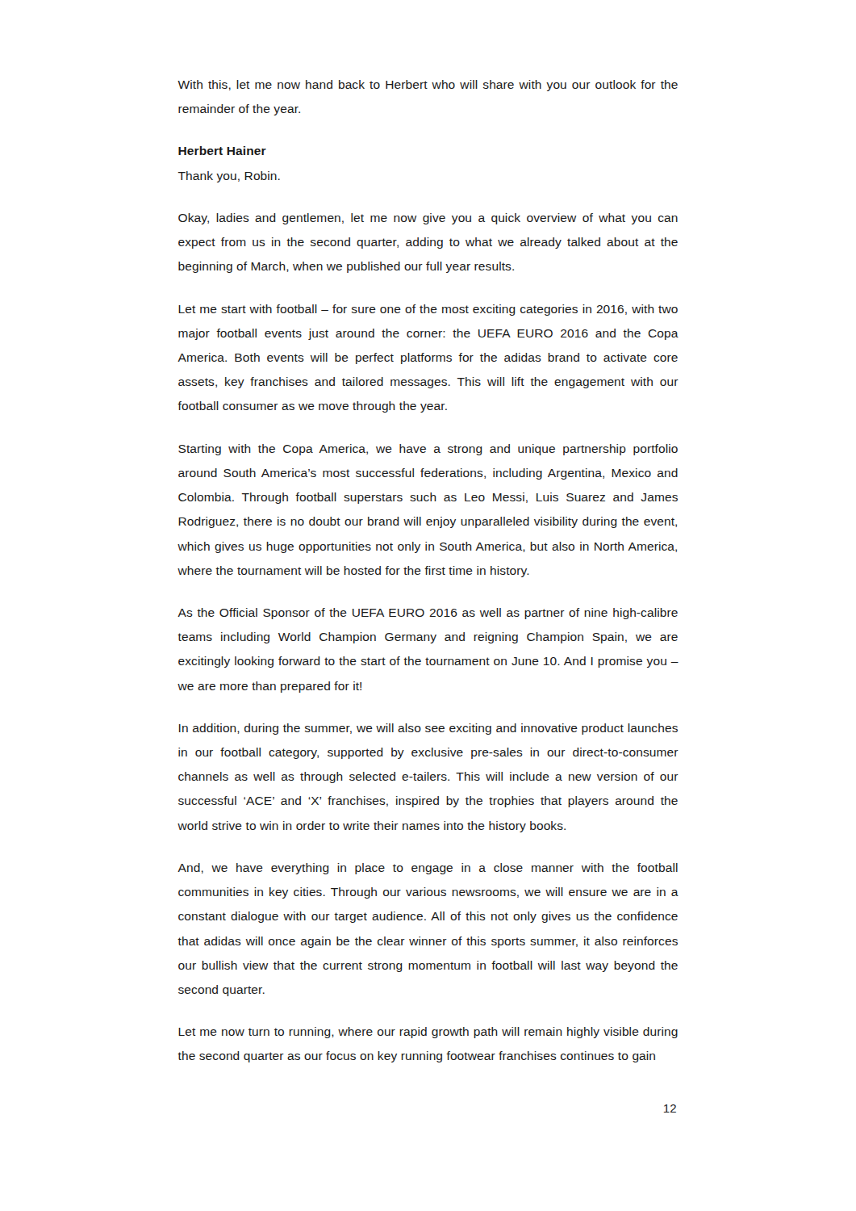With this, let me now hand back to Herbert who will share with you our outlook for the remainder of the year.
Herbert Hainer
Thank you, Robin.
Okay, ladies and gentlemen, let me now give you a quick overview of what you can expect from us in the second quarter, adding to what we already talked about at the beginning of March, when we published our full year results.
Let me start with football – for sure one of the most exciting categories in 2016, with two major football events just around the corner: the UEFA EURO 2016 and the Copa America. Both events will be perfect platforms for the adidas brand to activate core assets, key franchises and tailored messages. This will lift the engagement with our football consumer as we move through the year.
Starting with the Copa America, we have a strong and unique partnership portfolio around South America’s most successful federations, including Argentina, Mexico and Colombia. Through football superstars such as Leo Messi, Luis Suarez and James Rodriguez, there is no doubt our brand will enjoy unparalleled visibility during the event, which gives us huge opportunities not only in South America, but also in North America, where the tournament will be hosted for the first time in history.
As the Official Sponsor of the UEFA EURO 2016 as well as partner of nine high-calibre teams including World Champion Germany and reigning Champion Spain, we are excitingly looking forward to the start of the tournament on June 10. And I promise you – we are more than prepared for it!
In addition, during the summer, we will also see exciting and innovative product launches in our football category, supported by exclusive pre-sales in our direct-to-consumer channels as well as through selected e-tailers. This will include a new version of our successful ‘ACE’ and ‘X’ franchises, inspired by the trophies that players around the world strive to win in order to write their names into the history books.
And, we have everything in place to engage in a close manner with the football communities in key cities. Through our various newsrooms, we will ensure we are in a constant dialogue with our target audience. All of this not only gives us the confidence that adidas will once again be the clear winner of this sports summer, it also reinforces our bullish view that the current strong momentum in football will last way beyond the second quarter.
Let me now turn to running, where our rapid growth path will remain highly visible during the second quarter as our focus on key running footwear franchises continues to gain
12